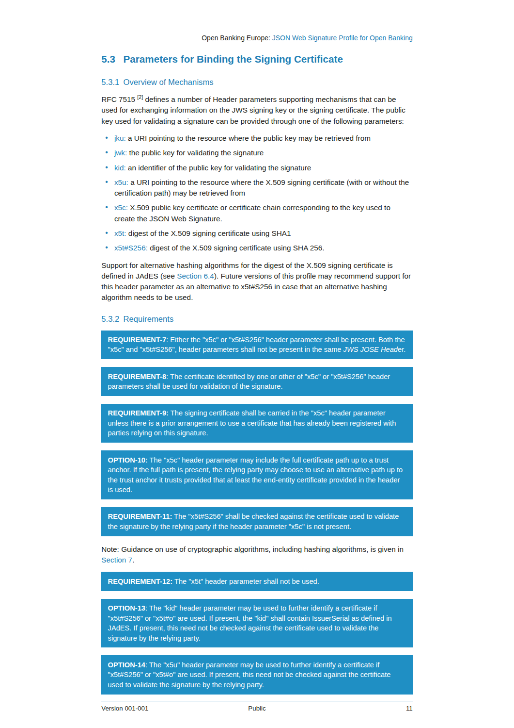Open Banking Europe: JSON Web Signature Profile for Open Banking
5.3 Parameters for Binding the Signing Certificate
5.3.1 Overview of Mechanisms
RFC 7515 [2] defines a number of Header parameters supporting mechanisms that can be used for exchanging information on the JWS signing key or the signing certificate. The public key used for validating a signature can be provided through one of the following parameters:
jku: a URI pointing to the resource where the public key may be retrieved from
jwk: the public key for validating the signature
kid: an identifier of the public key for validating the signature
x5u: a URI pointing to the resource where the X.509 signing certificate (with or without the certification path) may be retrieved from
x5c: X.509 public key certificate or certificate chain corresponding to the key used to create the JSON Web Signature.
x5t: digest of the X.509 signing certificate using SHA1
x5t#S256: digest of the X.509 signing certificate using SHA 256.
Support for alternative hashing algorithms for the digest of the X.509 signing certificate is defined in JAdES (see Section 6.4). Future versions of this profile may recommend support for this header parameter as an alternative to x5t#S256 in case that an alternative hashing algorithm needs to be used.
5.3.2 Requirements
REQUIREMENT-7: Either the "x5c" or "x5t#S256" header parameter shall be present. Both the "x5c" and "x5t#S256", header parameters shall not be present in the same JWS JOSE Header.
REQUIREMENT-8: The certificate identified by one or other of "x5c" or "x5t#S256" header parameters shall be used for validation of the signature.
REQUIREMENT-9: The signing certificate shall be carried in the "x5c" header parameter unless there is a prior arrangement to use a certificate that has already been registered with parties relying on this signature.
OPTION-10: The "x5c" header parameter may include the full certificate path up to a trust anchor. If the full path is present, the relying party may choose to use an alternative path up to the trust anchor it trusts provided that at least the end-entity certificate provided in the header is used.
REQUIREMENT-11: The "x5t#S256" shall be checked against the certificate used to validate the signature by the relying party if the header parameter "x5c" is not present.
Note: Guidance on use of cryptographic algorithms, including hashing algorithms, is given in Section 7.
REQUIREMENT-12: The "x5t" header parameter shall not be used.
OPTION-13: The "kid" header parameter may be used to further identify a certificate if "x5t#S256" or "x5t#o" are used. If present, the "kid" shall contain IssuerSerial as defined in JAdES. If present, this need not be checked against the certificate used to validate the signature by the relying party.
OPTION-14: The "x5u" header parameter may be used to further identify a certificate if "x5t#S256" or "x5t#o" are used. If present, this need not be checked against the certificate used to validate the signature by the relying party.
Version 001-001
Public
11